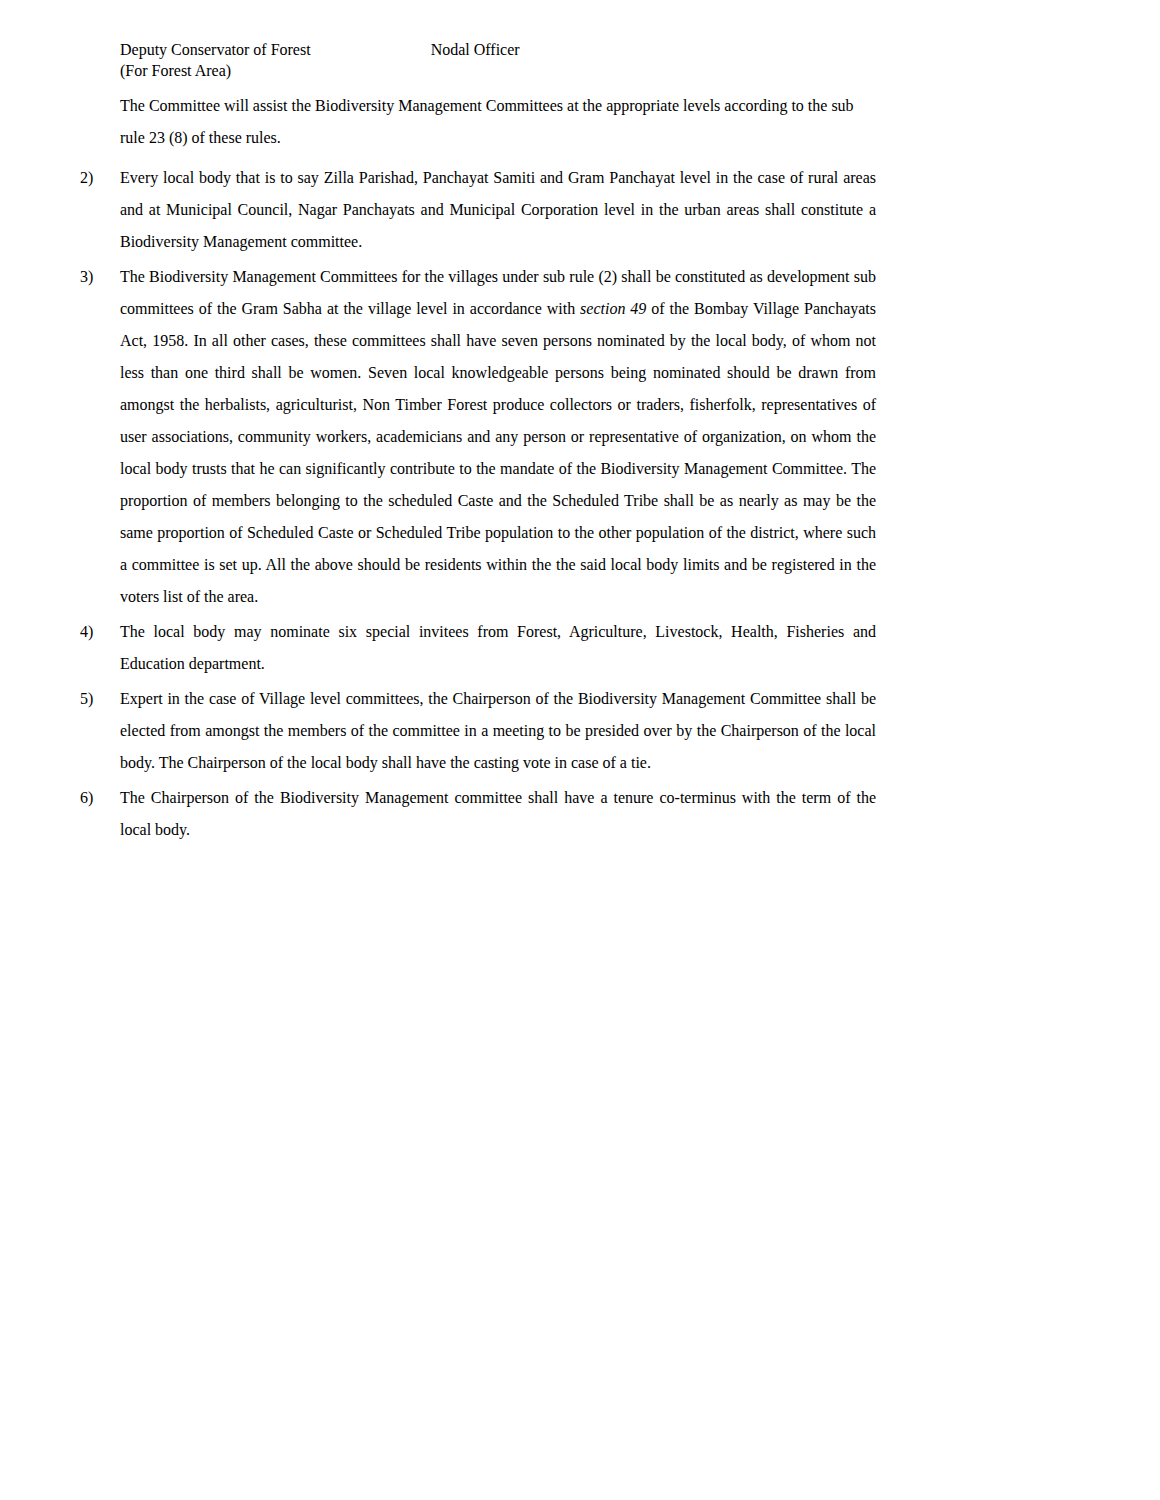Deputy Conservator of Forest
(For Forest Area)
Nodal Officer
The Committee will assist the Biodiversity Management Committees at the appropriate levels according to the sub rule 23 (8) of these rules.
Every local body that is to say Zilla Parishad, Panchayat Samiti and Gram Panchayat level in the case of rural areas and at Municipal Council, Nagar Panchayats and Municipal Corporation level in the urban areas shall constitute a Biodiversity Management committee.
The Biodiversity Management Committees for the villages under sub rule (2) shall be constituted as development sub committees of the Gram Sabha at the village level in accordance with section 49 of the Bombay Village Panchayats Act, 1958. In all other cases, these committees shall have seven persons nominated by the local body, of whom not less than one third shall be women. Seven local knowledgeable persons being nominated should be drawn from amongst the herbalists, agriculturist, Non Timber Forest produce collectors or traders, fisherfolk, representatives of user associations, community workers, academicians and any person or representative of organization, on whom the local body trusts that he can significantly contribute to the mandate of the Biodiversity Management Committee. The proportion of members belonging to the scheduled Caste and the Scheduled Tribe shall be as nearly as may be the same proportion of Scheduled Caste or Scheduled Tribe population to the other population of the district, where such a committee is set up. All the above should be residents within the the said local body limits and be registered in the voters list of the area.
The local body may nominate six special invitees from Forest, Agriculture, Livestock, Health, Fisheries and Education department.
Expert in the case of Village level committees, the Chairperson of the Biodiversity Management Committee shall be elected from amongst the members of the committee in a meeting to be presided over by the Chairperson of the local body. The Chairperson of the local body shall have the casting vote in case of a tie.
The Chairperson of the Biodiversity Management committee shall have a tenure co-terminus with the term of the local body.